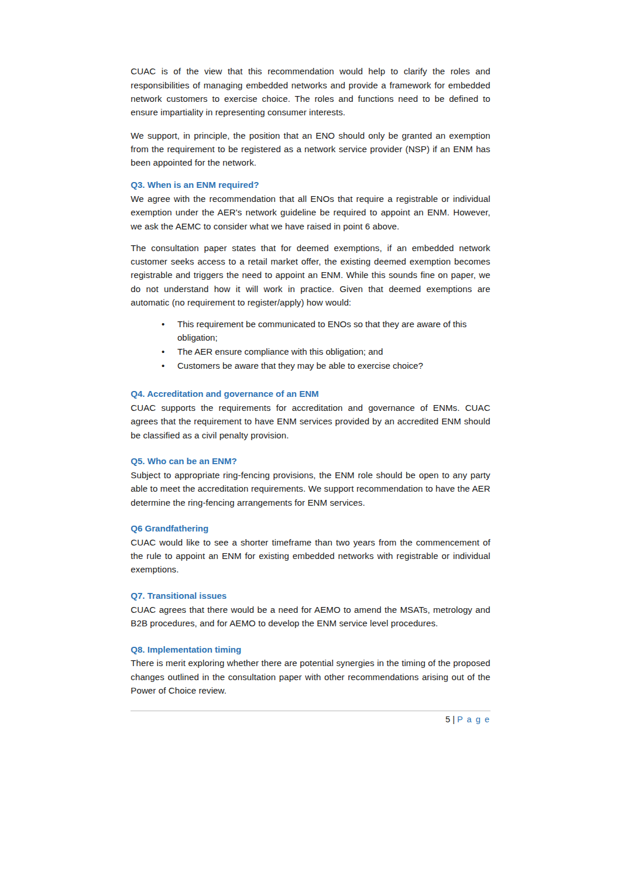CUAC is of the view that this recommendation would help to clarify the roles and responsibilities of managing embedded networks and provide a framework for embedded network customers to exercise choice. The roles and functions need to be defined to ensure impartiality in representing consumer interests.
We support, in principle, the position that an ENO should only be granted an exemption from the requirement to be registered as a network service provider (NSP) if an ENM has been appointed for the network.
Q3. When is an ENM required?
We agree with the recommendation that all ENOs that require a registrable or individual exemption under the AER's network guideline be required to appoint an ENM. However, we ask the AEMC to consider what we have raised in point 6 above.
The consultation paper states that for deemed exemptions, if an embedded network customer seeks access to a retail market offer, the existing deemed exemption becomes registrable and triggers the need to appoint an ENM. While this sounds fine on paper, we do not understand how it will work in practice. Given that deemed exemptions are automatic (no requirement to register/apply) how would:
This requirement be communicated to ENOs so that they are aware of this obligation;
The AER ensure compliance with this obligation; and
Customers be aware that they may be able to exercise choice?
Q4. Accreditation and governance of an ENM
CUAC supports the requirements for accreditation and governance of ENMs. CUAC agrees that the requirement to have ENM services provided by an accredited ENM should be classified as a civil penalty provision.
Q5. Who can be an ENM?
Subject to appropriate ring-fencing provisions, the ENM role should be open to any party able to meet the accreditation requirements. We support recommendation to have the AER determine the ring-fencing arrangements for ENM services.
Q6 Grandfathering
CUAC would like to see a shorter timeframe than two years from the commencement of the rule to appoint an ENM for existing embedded networks with registrable or individual exemptions.
Q7. Transitional issues
CUAC agrees that there would be a need for AEMO to amend the MSATs, metrology and B2B procedures, and for AEMO to develop the ENM service level procedures.
Q8. Implementation timing
There is merit exploring whether there are potential synergies in the timing of the proposed changes outlined in the consultation paper with other recommendations arising out of the Power of Choice review.
5 | P a g e